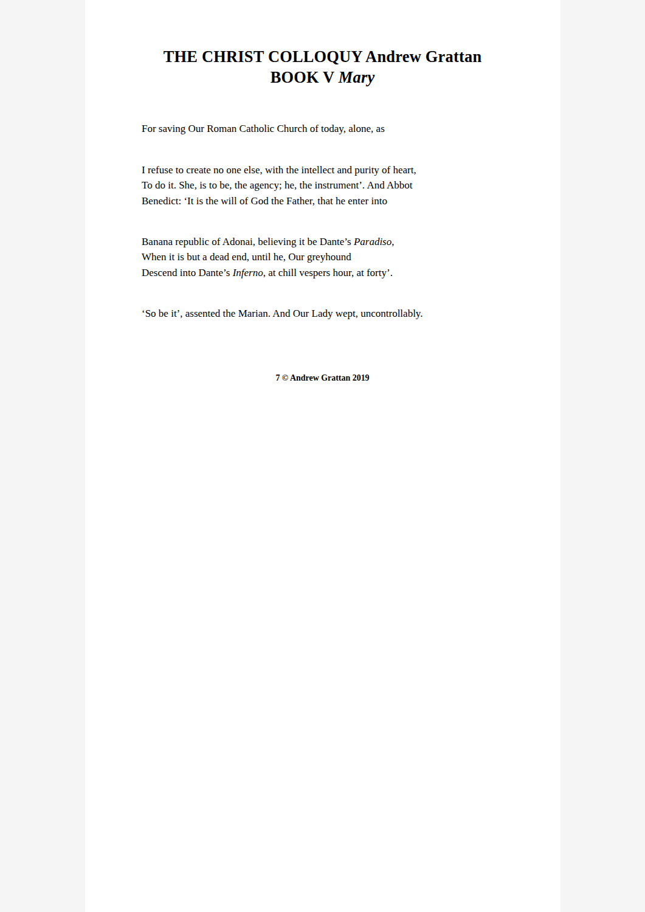THE CHRIST COLLOQUY Andrew Grattan BOOK V Mary
For saving Our Roman Catholic Church of today, alone, as
I refuse to create no one else, with the intellect and purity of heart, To do it. She, is to be, the agency; he, the instrument’. And Abbot Benedict: ‘It is the will of God the Father, that he enter into
Banana republic of Adonai, believing it be Dante’s Paradiso, When it is but a dead end, until he, Our greyhound Descend into Dante’s Inferno, at chill vespers hour, at forty’.
‘So be it’, assented the Marian. And Our Lady wept, uncontrollably.
7 © Andrew Grattan 2019